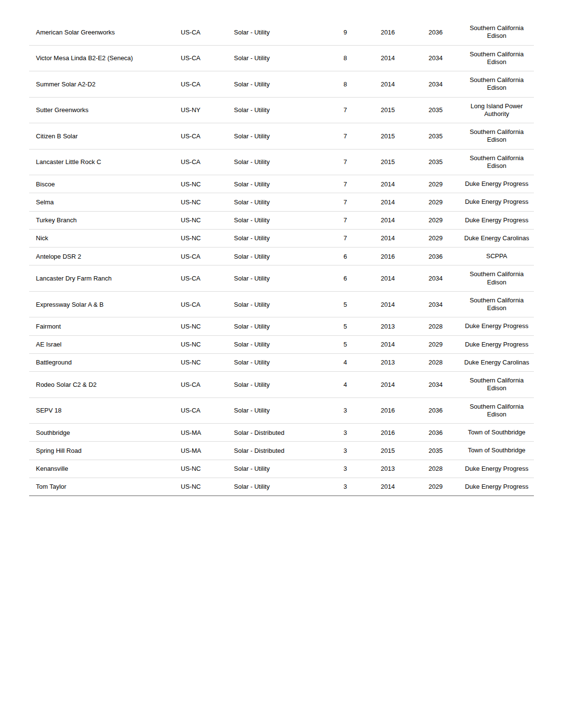| American Solar Greenworks | US-CA | Solar - Utility | 9 | 2016 | 2036 | Southern California Edison |
| Victor Mesa Linda B2-E2 (Seneca) | US-CA | Solar - Utility | 8 | 2014 | 2034 | Southern California Edison |
| Summer Solar A2-D2 | US-CA | Solar - Utility | 8 | 2014 | 2034 | Southern California Edison |
| Sutter Greenworks | US-NY | Solar - Utility | 7 | 2015 | 2035 | Long Island Power Authority |
| Citizen B Solar | US-CA | Solar - Utility | 7 | 2015 | 2035 | Southern California Edison |
| Lancaster Little Rock C | US-CA | Solar - Utility | 7 | 2015 | 2035 | Southern California Edison |
| Biscoe | US-NC | Solar - Utility | 7 | 2014 | 2029 | Duke Energy Progress |
| Selma | US-NC | Solar - Utility | 7 | 2014 | 2029 | Duke Energy Progress |
| Turkey Branch | US-NC | Solar - Utility | 7 | 2014 | 2029 | Duke Energy Progress |
| Nick | US-NC | Solar - Utility | 7 | 2014 | 2029 | Duke Energy Carolinas |
| Antelope DSR 2 | US-CA | Solar - Utility | 6 | 2016 | 2036 | SCPPA |
| Lancaster Dry Farm Ranch | US-CA | Solar - Utility | 6 | 2014 | 2034 | Southern California Edison |
| Expressway Solar A & B | US-CA | Solar - Utility | 5 | 2014 | 2034 | Southern California Edison |
| Fairmont | US-NC | Solar - Utility | 5 | 2013 | 2028 | Duke Energy Progress |
| AE Israel | US-NC | Solar - Utility | 5 | 2014 | 2029 | Duke Energy Progress |
| Battleground | US-NC | Solar - Utility | 4 | 2013 | 2028 | Duke Energy Carolinas |
| Rodeo Solar C2 & D2 | US-CA | Solar - Utility | 4 | 2014 | 2034 | Southern California Edison |
| SEPV 18 | US-CA | Solar - Utility | 3 | 2016 | 2036 | Southern California Edison |
| Southbridge | US-MA | Solar - Distributed | 3 | 2016 | 2036 | Town of Southbridge |
| Spring Hill Road | US-MA | Solar - Distributed | 3 | 2015 | 2035 | Town of Southbridge |
| Kenansville | US-NC | Solar - Utility | 3 | 2013 | 2028 | Duke Energy Progress |
| Tom Taylor | US-NC | Solar - Utility | 3 | 2014 | 2029 | Duke Energy Progress |